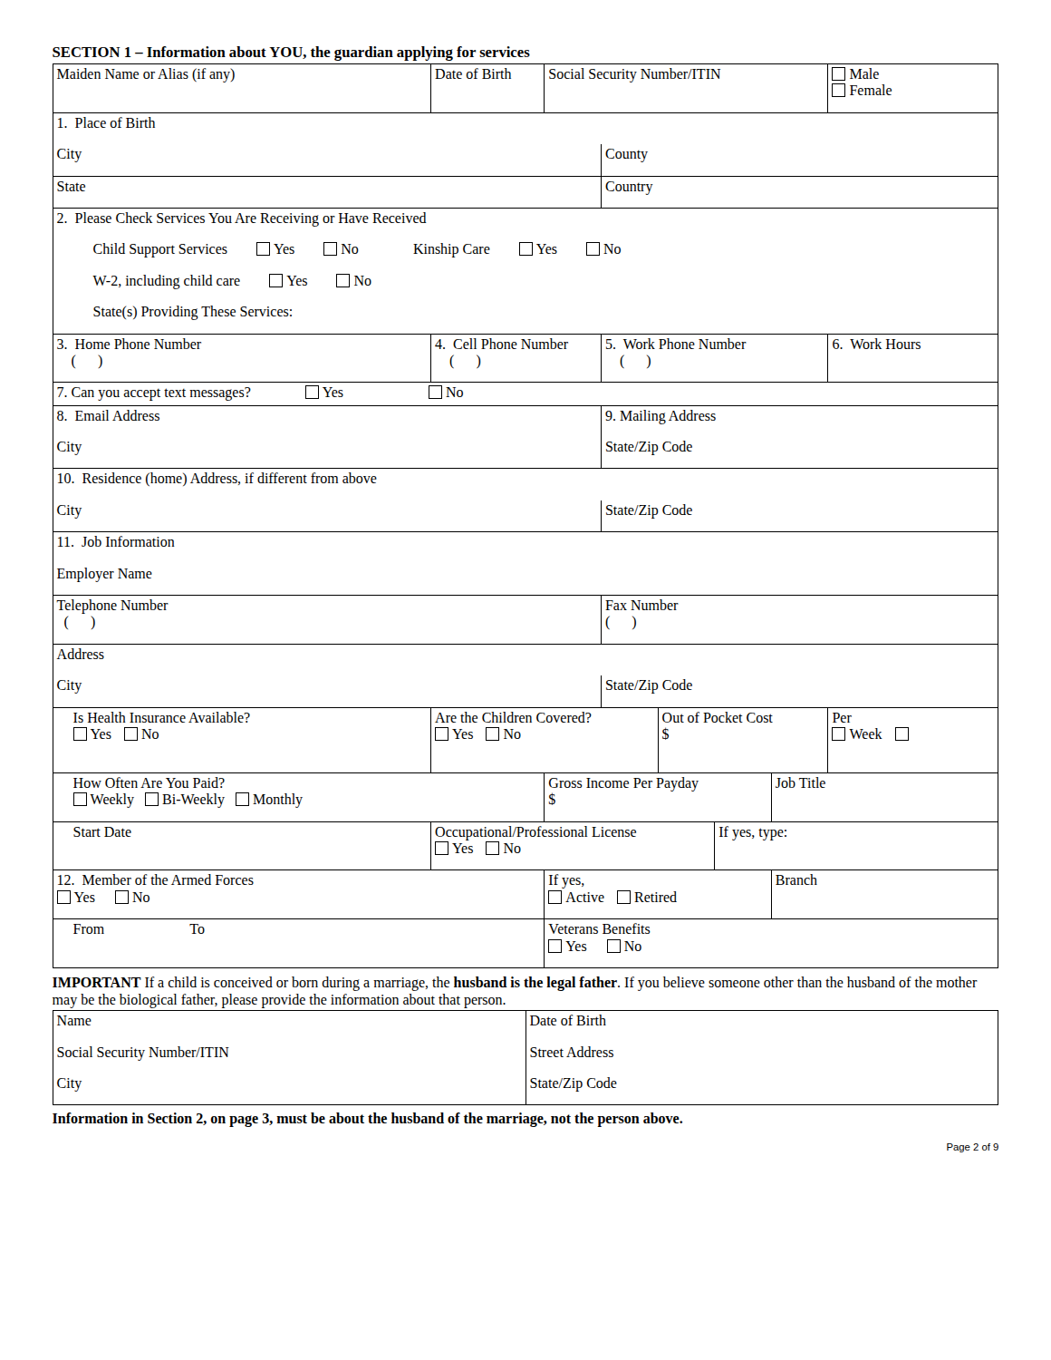SECTION 1 – Information about YOU, the guardian applying for services
| Maiden Name or Alias (if any) | Date of Birth | Social Security Number/ITIN | Male Female |
| 1. Place of Birth |
| City | County |
| State | Country |
| 2. Please Check Services You Are Receiving or Have Received |
| Child Support Services Yes No Kinship Care Yes No |
| W-2, including child care Yes No |
| State(s) Providing These Services: |
| 3. Home Phone Number ( ) | 4. Cell Phone Number ( ) | 5. Work Phone Number ( ) | 6. Work Hours |
| 7. Can you accept text messages? Yes No |
| 8. Email Address | 9. Mailing Address |
| City | State/Zip Code |
| 10. Residence (home) Address, if different from above |
| City | State/Zip Code |
| 11. Job Information |
| Employer Name |
| Telephone Number ( ) | Fax Number ( ) |
| Address |
| City | State/Zip Code |
| Is Health Insurance Available? Yes No | Are the Children Covered? Yes No | Out of Pocket Cost $ | Per Week Month |
| How Often Are You Paid? Weekly Bi-Weekly Monthly | Gross Income Per Payday $ | Job Title |
| Start Date | Occupational/Professional License Yes No | If yes, type: |
| 12. Member of the Armed Forces Yes No | If yes, Active Retired | Branch |
| From To | Veterans Benefits Yes No |
IMPORTANT If a child is conceived or born during a marriage, the husband is the legal father. If you believe someone other than the husband of the mother may be the biological father, please provide the information about that person.
| Name | Date of Birth |
| Social Security Number/ITIN | Street Address |
| City | State/Zip Code |
Information in Section 2, on page 3, must be about the husband of the marriage, not the person above.
Page 2 of 9